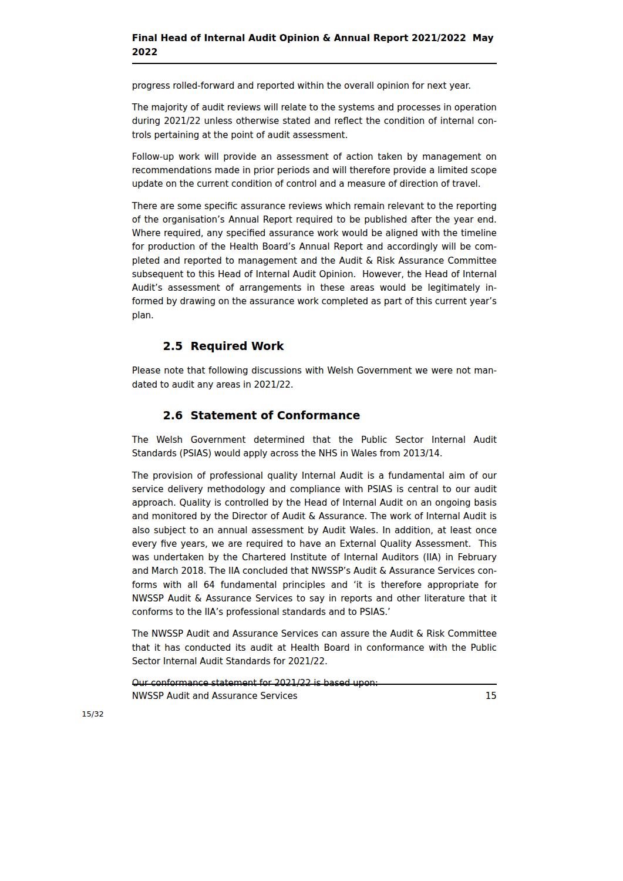Final Head of Internal Audit Opinion & Annual Report 2021/2022 May 2022
progress rolled-forward and reported within the overall opinion for next year.
The majority of audit reviews will relate to the systems and processes in operation during 2021/22 unless otherwise stated and reflect the condition of internal controls pertaining at the point of audit assessment.
Follow-up work will provide an assessment of action taken by management on recommendations made in prior periods and will therefore provide a limited scope update on the current condition of control and a measure of direction of travel.
There are some specific assurance reviews which remain relevant to the reporting of the organisation’s Annual Report required to be published after the year end. Where required, any specified assurance work would be aligned with the timeline for production of the Health Board’s Annual Report and accordingly will be completed and reported to management and the Audit & Risk Assurance Committee subsequent to this Head of Internal Audit Opinion. However, the Head of Internal Audit’s assessment of arrangements in these areas would be legitimately informed by drawing on the assurance work completed as part of this current year’s plan.
2.5 Required Work
Please note that following discussions with Welsh Government we were not mandated to audit any areas in 2021/22.
2.6 Statement of Conformance
The Welsh Government determined that the Public Sector Internal Audit Standards (PSIAS) would apply across the NHS in Wales from 2013/14.
The provision of professional quality Internal Audit is a fundamental aim of our service delivery methodology and compliance with PSIAS is central to our audit approach. Quality is controlled by the Head of Internal Audit on an ongoing basis and monitored by the Director of Audit & Assurance. The work of Internal Audit is also subject to an annual assessment by Audit Wales. In addition, at least once every five years, we are required to have an External Quality Assessment. This was undertaken by the Chartered Institute of Internal Auditors (IIA) in February and March 2018. The IIA concluded that NWSSP’s Audit & Assurance Services conforms with all 64 fundamental principles and ‘it is therefore appropriate for NWSSP Audit & Assurance Services to say in reports and other literature that it conforms to the IIA’s professional standards and to PSIAS.’
The NWSSP Audit and Assurance Services can assure the Audit & Risk Committee that it has conducted its audit at Health Board in conformance with the Public Sector Internal Audit Standards for 2021/22.
Our conformance statement for 2021/22 is based upon:
NWSSP Audit and Assurance Services 15
15/32